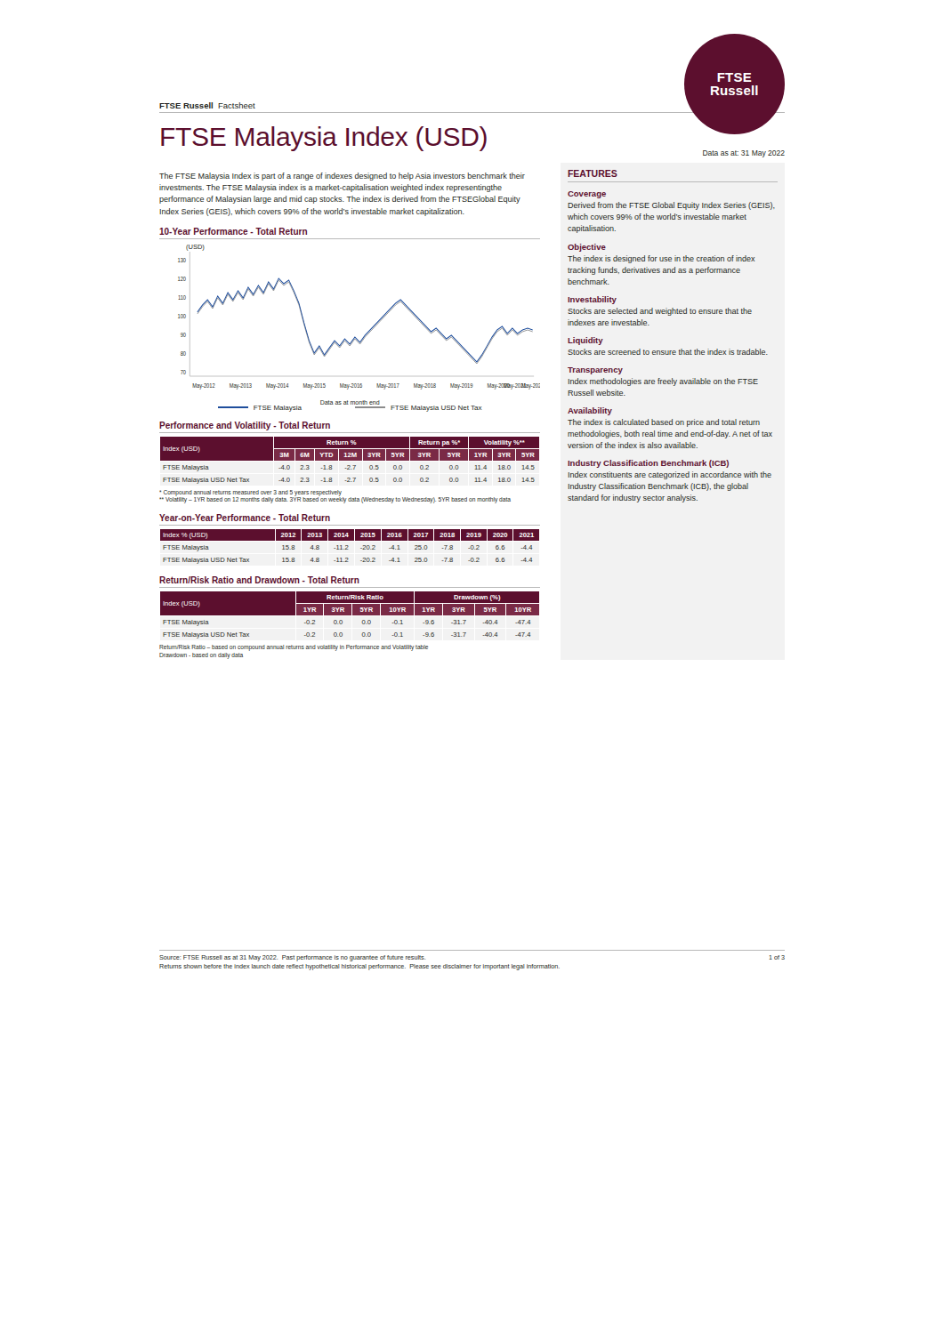FTSE Russell
FTSE Russell Factsheet
FTSE Malaysia Index (USD)
Data as at: 31 May 2022
The FTSE Malaysia Index is part of a range of indexes designed to help Asia investors benchmark their investments. The FTSE Malaysia index is a market-capitalisation weighted index representingthe performance of Malaysian large and mid cap stocks. The index is derived from the FTSEGlobal Equity Index Series (GEIS), which covers 99% of the world’s investable market capitalization.
10-Year Performance - Total Return
(USD)
130 120 110 100 90 80 70 May-2012 May-2013 May-2014 May-2015 May-2016 May-2017 May-2018 May-2019 May-2020 May-2021 May-2022
Data as at month end
FTSE Malaysia
FTSE Malaysia USD Net Tax
Performance and Volatility - Total Return
| Index (USD) | Return % | Return pa %* | Volatility %** |
| --- | --- | --- | --- |
| 3M | 6M | YTD | 12M | 3YR | 5YR | 3YR | 5YR | 1YR | 3YR | 5YR |
| FTSE Malaysia | -4.0 | 2.3 | -1.8 | -2.7 | 0.5 | 0.0 | 0.2 | 0.0 | 11.4 | 18.0 | 14.5 |
| FTSE Malaysia USD Net Tax | -4.0 | 2.3 | -1.8 | -2.7 | 0.5 | 0.0 | 0.2 | 0.0 | 11.4 | 18.0 | 14.5 |
* Compound annual returns measured over 3 and 5 years respectively
** Volatility – 1YR based on 12 months daily data. 3YR based on weekly data (Wednesday to Wednesday). 5YR based on monthly data
Year-on-Year Performance - Total Return
| Index % (USD) | 2012 | 2013 | 2014 | 2015 | 2016 | 2017 | 2018 | 2019 | 2020 | 2021 |
| --- | --- | --- | --- | --- | --- | --- | --- | --- | --- | --- |
| FTSE Malaysia | 15.8 | 4.8 | -11.2 | -20.2 | -4.1 | 25.0 | -7.8 | -0.2 | 6.6 | -4.4 |
| FTSE Malaysia USD Net Tax | 15.8 | 4.8 | -11.2 | -20.2 | -4.1 | 25.0 | -7.8 | -0.2 | 6.6 | -4.4 |
Return/Risk Ratio and Drawdown - Total Return
| Index (USD) | Return/Risk Ratio | Drawdown (%) |
| --- | --- | --- |
| 1YR | 3YR | 5YR | 10YR | 1YR | 3YR | 5YR | 10YR |
| FTSE Malaysia | -0.2 | 0.0 | 0.0 | -0.1 | -9.6 | -31.7 | -40.4 | -47.4 |
| FTSE Malaysia USD Net Tax | -0.2 | 0.0 | 0.0 | -0.1 | -9.6 | -31.7 | -40.4 | -47.4 |
Return/Risk Ratio – based on compound annual returns and volatility in Performance and Volatility table
Drawdown - based on daily data
FEATURES
Coverage
Derived from the FTSE Global Equity Index Series (GEIS), which covers 99% of the world’s investable market capitalisation.
Objective
The index is designed for use in the creation of index tracking funds, derivatives and as a performance benchmark.
Investability
Stocks are selected and weighted to ensure that the indexes are investable.
Liquidity
Stocks are screened to ensure that the index is tradable.
Transparency
Index methodologies are freely available on the FTSE Russell website.
Availability
The index is calculated based on price and total return methodologies, both real time and end-of-day. A net of tax version of the index is also available.
Industry Classification Benchmark (ICB)
Index constituents are categorized in accordance with the Industry Classification Benchmark (ICB), the global standard for industry sector analysis.
Source: FTSE Russell as at 31 May 2022. Past performance is no guarantee of future results.
Returns shown before the index launch date reflect hypothetical historical performance. Please see disclaimer for important legal information.
1 of 3